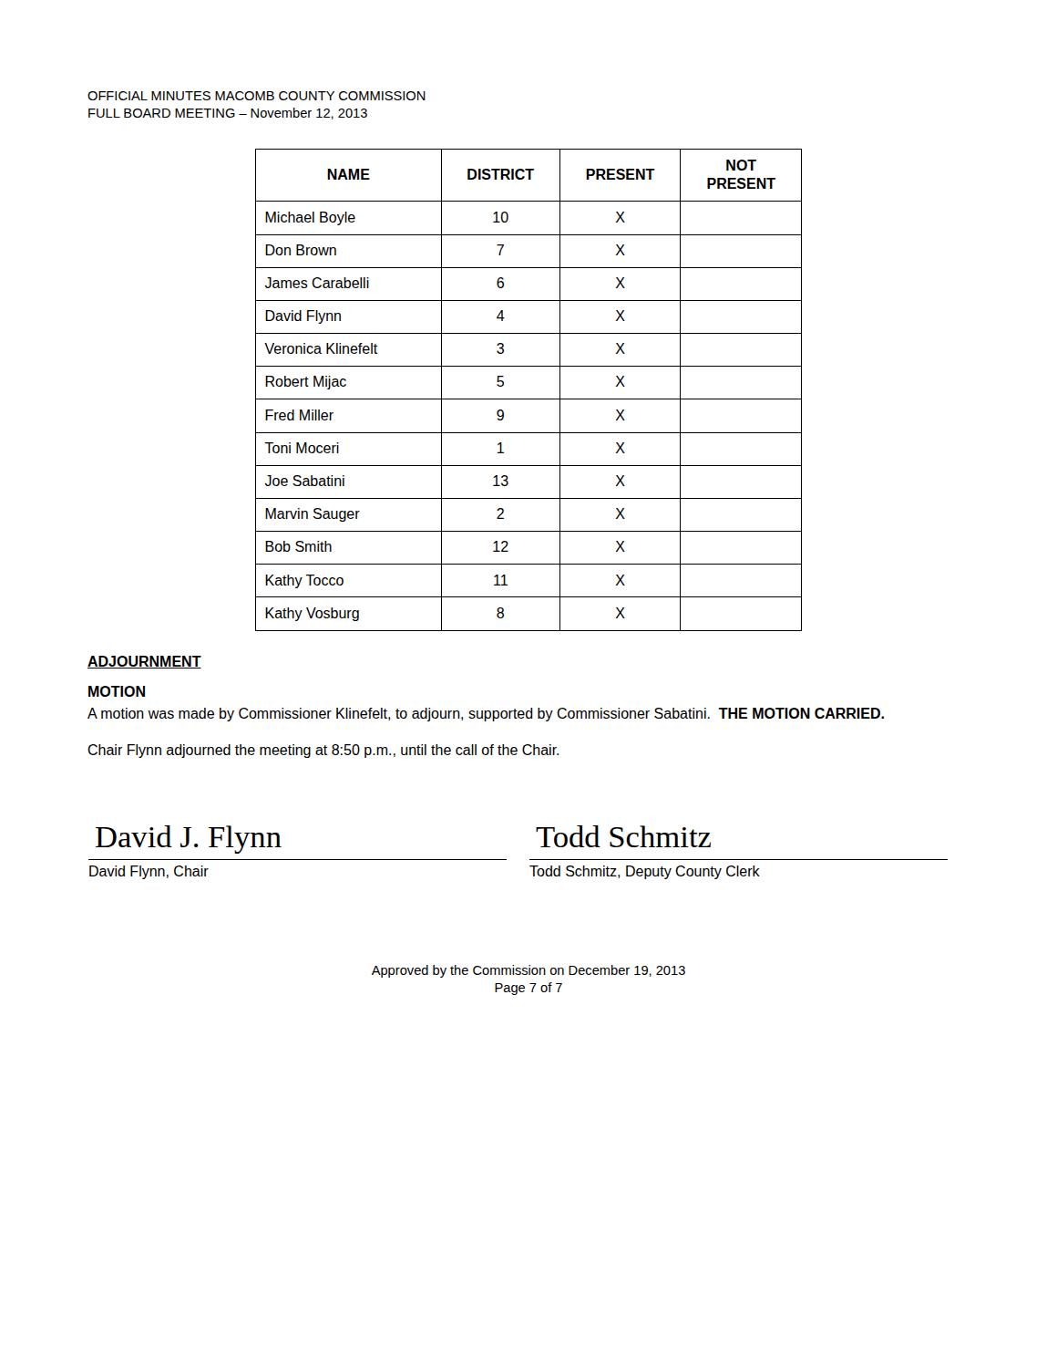OFFICIAL MINUTES MACOMB COUNTY COMMISSION
FULL BOARD MEETING – November 12, 2013
| NAME | DISTRICT | PRESENT | NOT PRESENT |
| --- | --- | --- | --- |
| Michael Boyle | 10 | X | |
| Don Brown | 7 | X | |
| James Carabelli | 6 | X | |
| David Flynn | 4 | X | |
| Veronica Klinefelt | 3 | X | |
| Robert Mijac | 5 | X | |
| Fred Miller | 9 | X | |
| Toni Moceri | 1 | X | |
| Joe Sabatini | 13 | X | |
| Marvin Sauger | 2 | X | |
| Bob Smith | 12 | X | |
| Kathy Tocco | 11 | X | |
| Kathy Vosburg | 8 | X | |
ADJOURNMENT
MOTION
A motion was made by Commissioner Klinefelt, to adjourn, supported by Commissioner Sabatini. THE MOTION CARRIED.
Chair Flynn adjourned the meeting at 8:50 p.m., until the call of the Chair.
| David J. Flynn David Flynn, Chair | Todd Schmitz Todd Schmitz, Deputy County Clerk |
Approved by the Commission on December 19, 2013 Page 7 of 7